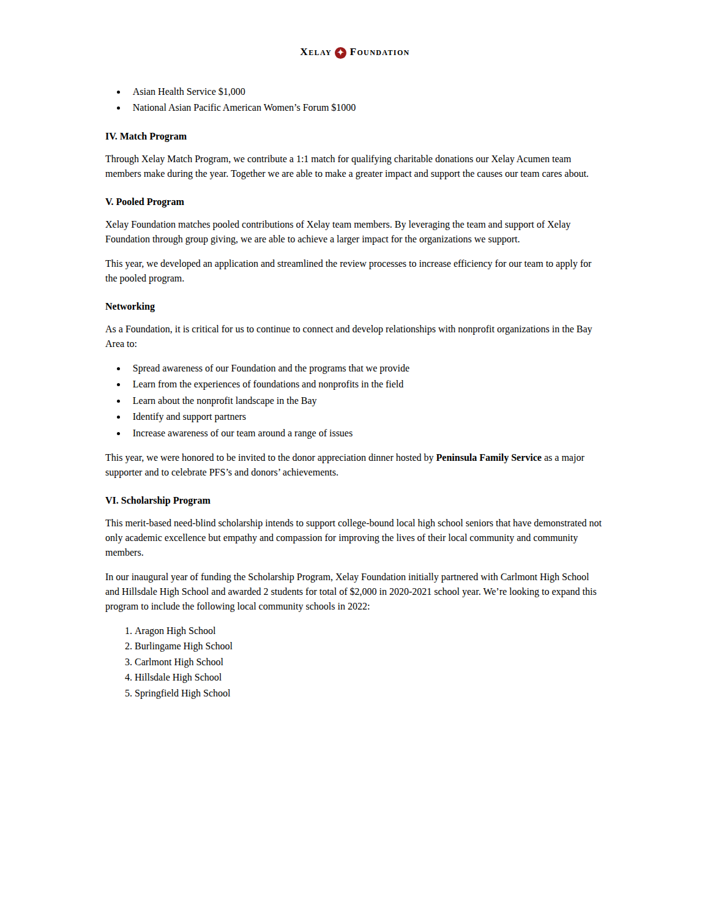Xelay✦Foundation
Asian Health Service $1,000
National Asian Pacific American Women’s Forum $1000
IV. Match Program
Through Xelay Match Program, we contribute a 1:1 match for qualifying charitable donations our Xelay Acumen team members make during the year. Together we are able to make a greater impact and support the causes our team cares about.
V. Pooled Program
Xelay Foundation matches pooled contributions of Xelay team members. By leveraging the team and support of Xelay Foundation through group giving, we are able to achieve a larger impact for the organizations we support.
This year, we developed an application and streamlined the review processes to increase efficiency for our team to apply for the pooled program.
Networking
As a Foundation, it is critical for us to continue to connect and develop relationships with nonprofit organizations in the Bay Area to:
Spread awareness of our Foundation and the programs that we provide
Learn from the experiences of foundations and nonprofits in the field
Learn about the nonprofit landscape in the Bay
Identify and support partners
Increase awareness of our team around a range of issues
This year, we were honored to be invited to the donor appreciation dinner hosted by Peninsula Family Service as a major supporter and to celebrate PFS’s and donors’ achievements.
VI. Scholarship Program
This merit-based need-blind scholarship intends to support college-bound local high school seniors that have demonstrated not only academic excellence but empathy and compassion for improving the lives of their local community and community members.
In our inaugural year of funding the Scholarship Program, Xelay Foundation initially partnered with Carlmont High School and Hillsdale High School and awarded 2 students for total of $2,000 in 2020-2021 school year. We’re looking to expand this program to include the following local community schools in 2022:
Aragon High School
Burlingame High School
Carlmont High School
Hillsdale High School
Springfield High School